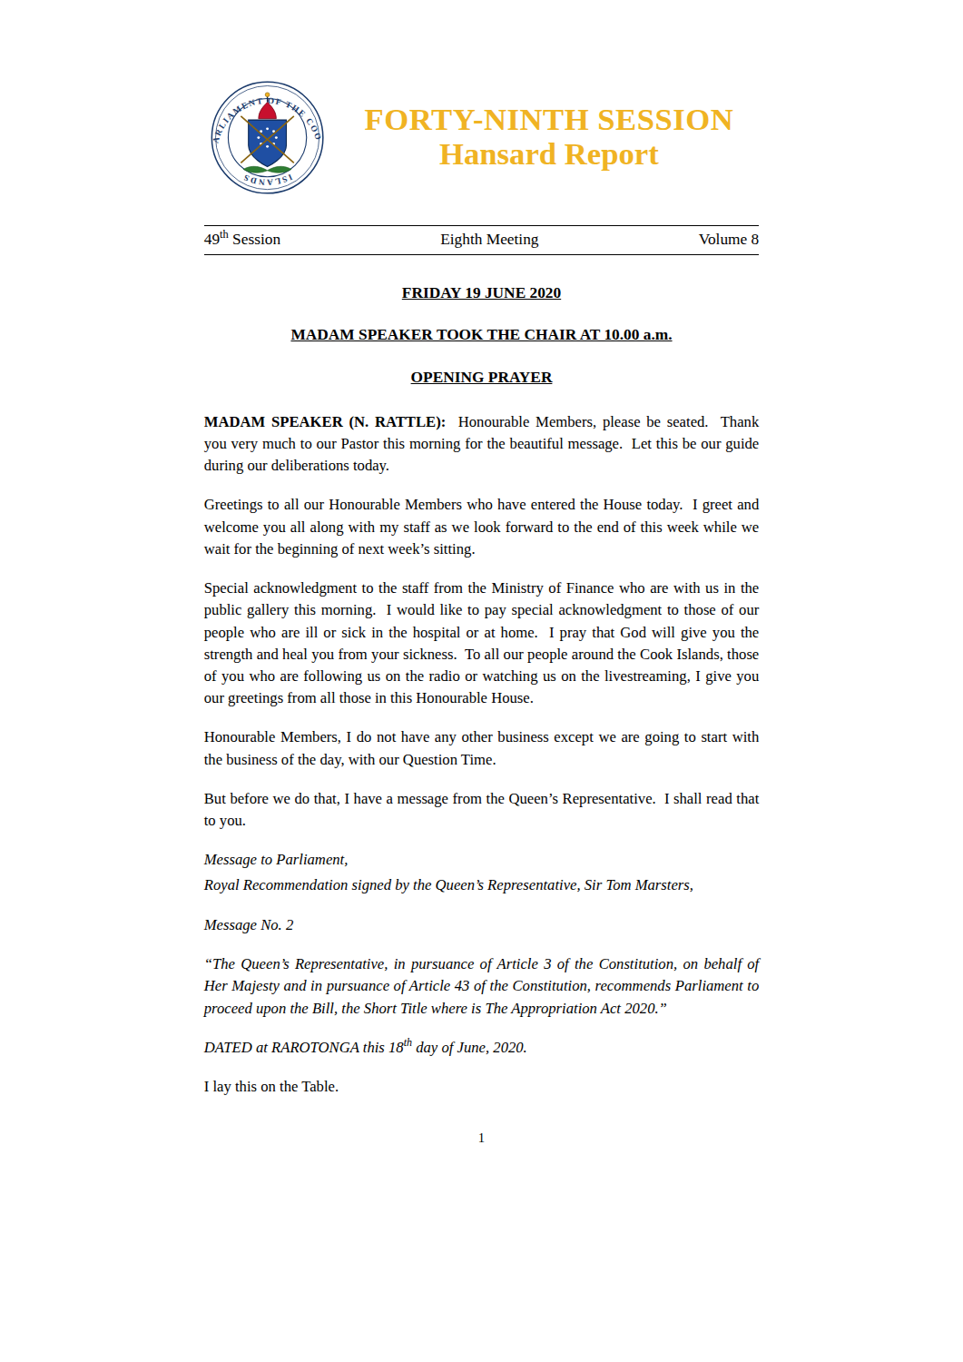PARLIAMENT OF THE COOK ISLANDS
FORTY-NINTH SESSION
Hansard Report
49th Session Eighth Meeting Volume 8
FRIDAY 19 JUNE 2020
MADAM SPEAKER TOOK THE CHAIR AT 10.00 a.m.
OPENING PRAYER
MADAM SPEAKER (N. RATTLE): Honourable Members, please be seated. Thank you very much to our Pastor this morning for the beautiful message. Let this be our guide during our deliberations today.
Greetings to all our Honourable Members who have entered the House today. I greet and welcome you all along with my staff as we look forward to the end of this week while we wait for the beginning of next week’s sitting.
Special acknowledgment to the staff from the Ministry of Finance who are with us in the public gallery this morning. I would like to pay special acknowledgment to those of our people who are ill or sick in the hospital or at home. I pray that God will give you the strength and heal you from your sickness. To all our people around the Cook Islands, those of you who are following us on the radio or watching us on the livestreaming, I give you our greetings from all those in this Honourable House.
Honourable Members, I do not have any other business except we are going to start with the business of the day, with our Question Time.
But before we do that, I have a message from the Queen’s Representative. I shall read that to you.
Message to Parliament,
Royal Recommendation signed by the Queen’s Representative, Sir Tom Marsters,
Message No. 2
“The Queen’s Representative, in pursuance of Article 3 of the Constitution, on behalf of Her Majesty and in pursuance of Article 43 of the Constitution, recommends Parliament to proceed upon the Bill, the Short Title where is The Appropriation Act 2020.”
DATED at RAROTONGA this 18th day of June, 2020.
I lay this on the Table.
1